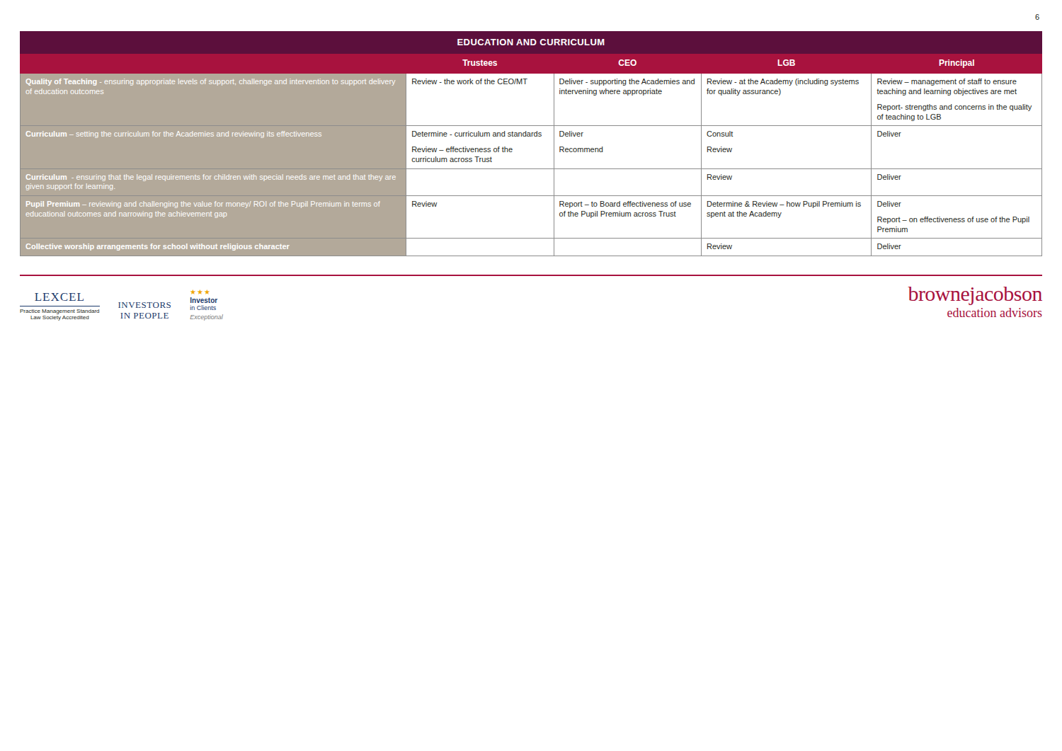6
| EDUCATION AND CURRICULUM |
| --- |
| | Trustees | CEO | LGB | Principal |
| Quality of Teaching - ensuring appropriate levels of support, challenge and intervention to support delivery of education outcomes | Review - the work of the CEO/MT | Deliver - supporting the Academies and intervening where appropriate | Review - at the Academy (including systems for quality assurance) | Review – management of staff to ensure teaching and learning objectives are met Report- strengths and concerns in the quality of teaching to LGB |
| Curriculum – setting the curriculum for the Academies and reviewing its effectiveness | Determine - curriculum and standards Review – effectiveness of the curriculum across Trust | Deliver Recommend | Consult Review | Deliver |
| Curriculum - ensuring that the legal requirements for children with special needs are met and that they are given support for learning. | | | Review | Deliver |
| Pupil Premium – reviewing and challenging the value for money/ ROI of the Pupil Premium in terms of educational outcomes and narrowing the achievement gap | Review | Report – to Board effectiveness of use of the Pupil Premium across Trust | Determine & Review – how Pupil Premium is spent at the Academy | Deliver Report – on effectiveness of use of the Pupil Premium |
| Collective worship arrangements for school without religious character | | | Review | Deliver |
LEXCEL
Practice Management Standard
Law Society Accredited
INVESTORS IN PEOPLE
★★★ Investor in Clients Exceptional
brownejacobson
education advisors